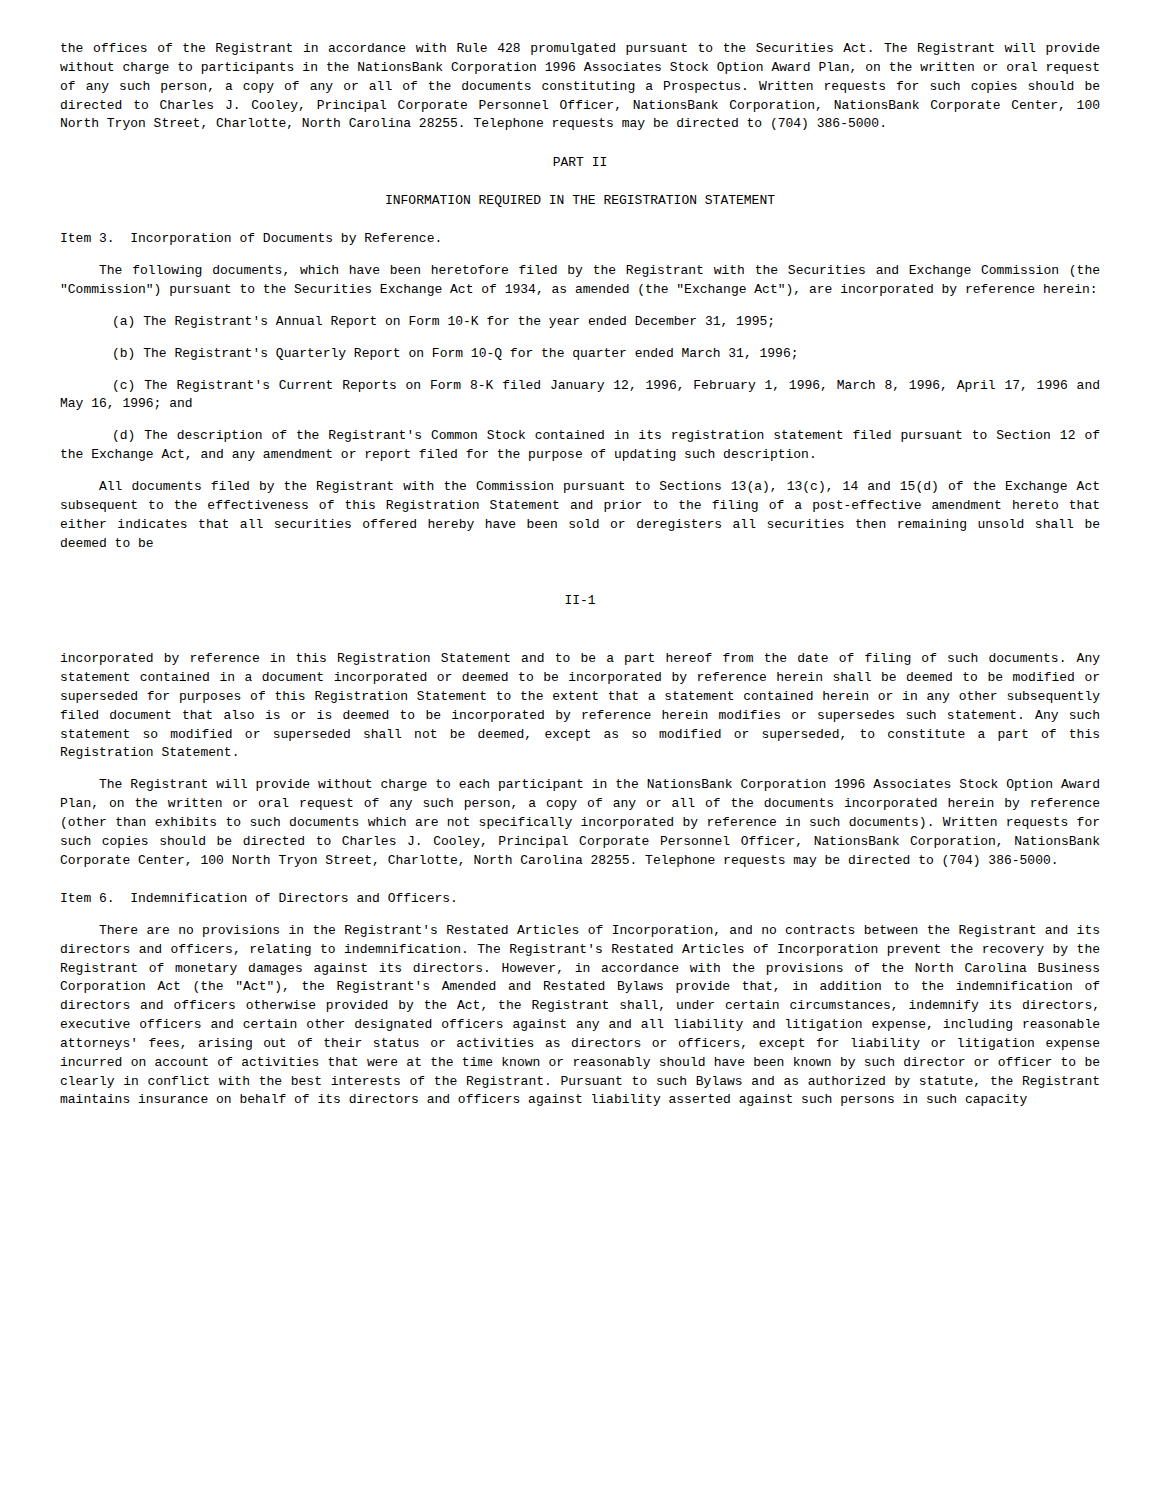the offices of the Registrant in accordance with Rule 428 promulgated pursuant to the Securities Act. The Registrant will provide without charge to participants in the NationsBank Corporation 1996 Associates Stock Option Award Plan, on the written or oral request of any such person, a copy of any or all of the documents constituting a Prospectus. Written requests for such copies should be directed to Charles J. Cooley, Principal Corporate Personnel Officer, NationsBank Corporation, NationsBank Corporate Center, 100 North Tryon Street, Charlotte, North Carolina 28255. Telephone requests may be directed to (704) 386-5000.
PART II
INFORMATION REQUIRED IN THE REGISTRATION STATEMENT
Item 3. Incorporation of Documents by Reference.
The following documents, which have been heretofore filed by the Registrant with the Securities and Exchange Commission (the "Commission") pursuant to the Securities Exchange Act of 1934, as amended (the "Exchange Act"), are incorporated by reference herein:
(a) The Registrant's Annual Report on Form 10-K for the year ended December 31, 1995;
(b) The Registrant's Quarterly Report on Form 10-Q for the quarter ended March 31, 1996;
(c) The Registrant's Current Reports on Form 8-K filed January 12, 1996, February 1, 1996, March 8, 1996, April 17, 1996 and May 16, 1996; and
(d) The description of the Registrant's Common Stock contained in its registration statement filed pursuant to Section 12 of the Exchange Act, and any amendment or report filed for the purpose of updating such description.
All documents filed by the Registrant with the Commission pursuant to Sections 13(a), 13(c), 14 and 15(d) of the Exchange Act subsequent to the effectiveness of this Registration Statement and prior to the filing of a post-effective amendment hereto that either indicates that all securities offered hereby have been sold or deregisters all securities then remaining unsold shall be deemed to be
II-1
incorporated by reference in this Registration Statement and to be a part hereof from the date of filing of such documents. Any statement contained in a document incorporated or deemed to be incorporated by reference herein shall be deemed to be modified or superseded for purposes of this Registration Statement to the extent that a statement contained herein or in any other subsequently filed document that also is or is deemed to be incorporated by reference herein modifies or supersedes such statement. Any such statement so modified or superseded shall not be deemed, except as so modified or superseded, to constitute a part of this Registration Statement.
The Registrant will provide without charge to each participant in the NationsBank Corporation 1996 Associates Stock Option Award Plan, on the written or oral request of any such person, a copy of any or all of the documents incorporated herein by reference (other than exhibits to such documents which are not specifically incorporated by reference in such documents). Written requests for such copies should be directed to Charles J. Cooley, Principal Corporate Personnel Officer, NationsBank Corporation, NationsBank Corporate Center, 100 North Tryon Street, Charlotte, North Carolina 28255. Telephone requests may be directed to (704) 386-5000.
Item 6. Indemnification of Directors and Officers.
There are no provisions in the Registrant's Restated Articles of Incorporation, and no contracts between the Registrant and its directors and officers, relating to indemnification. The Registrant's Restated Articles of Incorporation prevent the recovery by the Registrant of monetary damages against its directors. However, in accordance with the provisions of the North Carolina Business Corporation Act (the "Act"), the Registrant's Amended and Restated Bylaws provide that, in addition to the indemnification of directors and officers otherwise provided by the Act, the Registrant shall, under certain circumstances, indemnify its directors, executive officers and certain other designated officers against any and all liability and litigation expense, including reasonable attorneys' fees, arising out of their status or activities as directors or officers, except for liability or litigation expense incurred on account of activities that were at the time known or reasonably should have been known by such director or officer to be clearly in conflict with the best interests of the Registrant. Pursuant to such Bylaws and as authorized by statute, the Registrant maintains insurance on behalf of its directors and officers against liability asserted against such persons in such capacity